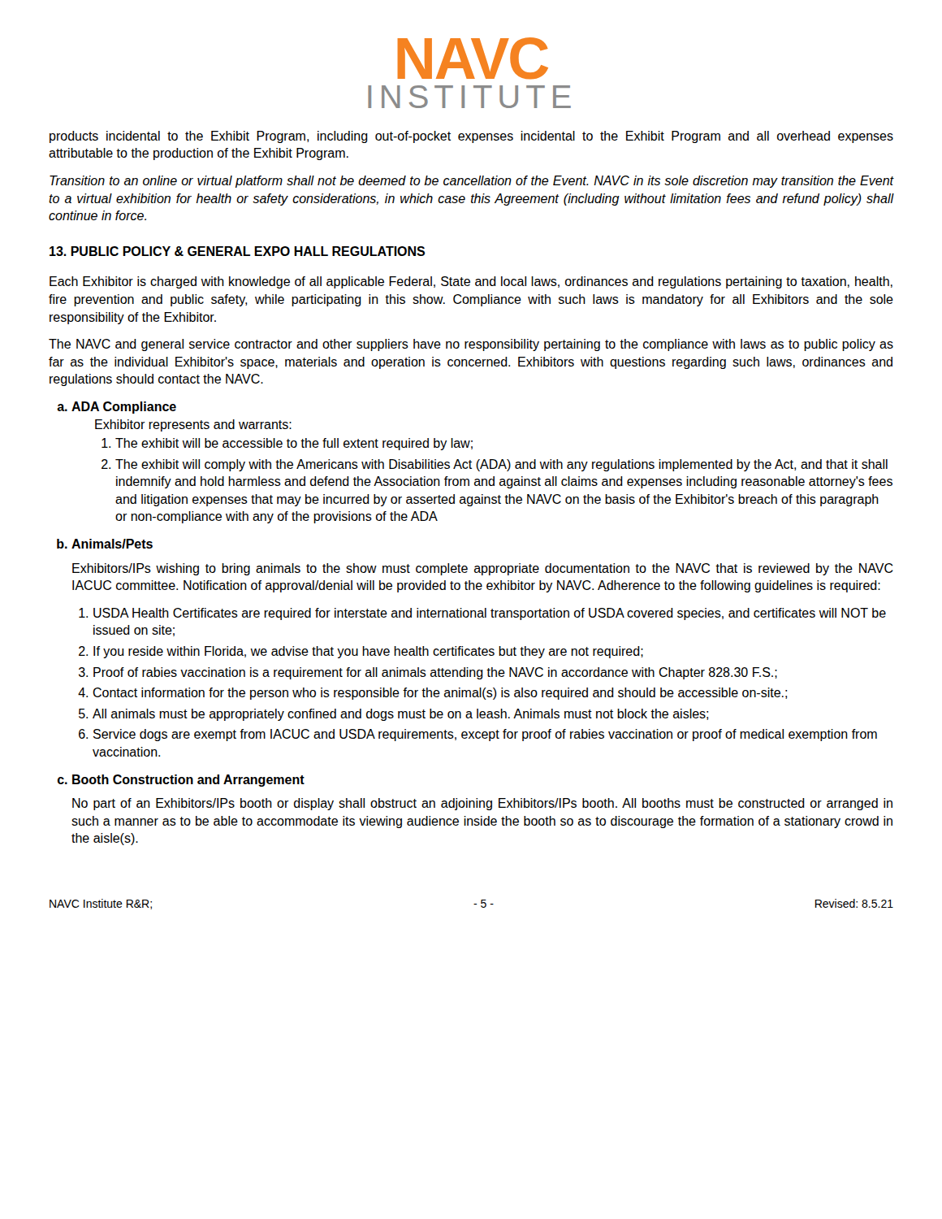NAVC
INSTITUTE
products incidental to the Exhibit Program, including out-of-pocket expenses incidental to the Exhibit Program and all overhead expenses attributable to the production of the Exhibit Program.
Transition to an online or virtual platform shall not be deemed to be cancellation of the Event. NAVC in its sole discretion may transition the Event to a virtual exhibition for health or safety considerations, in which case this Agreement (including without limitation fees and refund policy) shall continue in force.
13. PUBLIC POLICY & GENERAL EXPO HALL REGULATIONS
Each Exhibitor is charged with knowledge of all applicable Federal, State and local laws, ordinances and regulations pertaining to taxation, health, fire prevention and public safety, while participating in this show. Compliance with such laws is mandatory for all Exhibitors and the sole responsibility of the Exhibitor.
The NAVC and general service contractor and other suppliers have no responsibility pertaining to the compliance with laws as to public policy as far as the individual Exhibitor's space, materials and operation is concerned. Exhibitors with questions regarding such laws, ordinances and regulations should contact the NAVC.
ADA Compliance
Exhibitor represents and warrants:
The exhibit will be accessible to the full extent required by law;
The exhibit will comply with the Americans with Disabilities Act (ADA) and with any regulations implemented by the Act, and that it shall indemnify and hold harmless and defend the Association from and against all claims and expenses including reasonable attorney's fees and litigation expenses that may be incurred by or asserted against the NAVC on the basis of the Exhibitor's breach of this paragraph or non-compliance with any of the provisions of the ADA
Animals/Pets
Exhibitors/IPs wishing to bring animals to the show must complete appropriate documentation to the NAVC that is reviewed by the NAVC IACUC committee. Notification of approval/denial will be provided to the exhibitor by NAVC. Adherence to the following guidelines is required:
USDA Health Certificates are required for interstate and international transportation of USDA covered species, and certificates will NOT be issued on site;
If you reside within Florida, we advise that you have health certificates but they are not required;
Proof of rabies vaccination is a requirement for all animals attending the NAVC in accordance with Chapter 828.30 F.S.;
Contact information for the person who is responsible for the animal(s) is also required and should be accessible on-site.;
All animals must be appropriately confined and dogs must be on a leash. Animals must not block the aisles;
Service dogs are exempt from IACUC and USDA requirements, except for proof of rabies vaccination or proof of medical exemption from vaccination.
Booth Construction and Arrangement
No part of an Exhibitors/IPs booth or display shall obstruct an adjoining Exhibitors/IPs booth. All booths must be constructed or arranged in such a manner as to be able to accommodate its viewing audience inside the booth so as to discourage the formation of a stationary crowd in the aisle(s).
NAVC Institute R&R;
- 5 -
Revised: 8.5.21